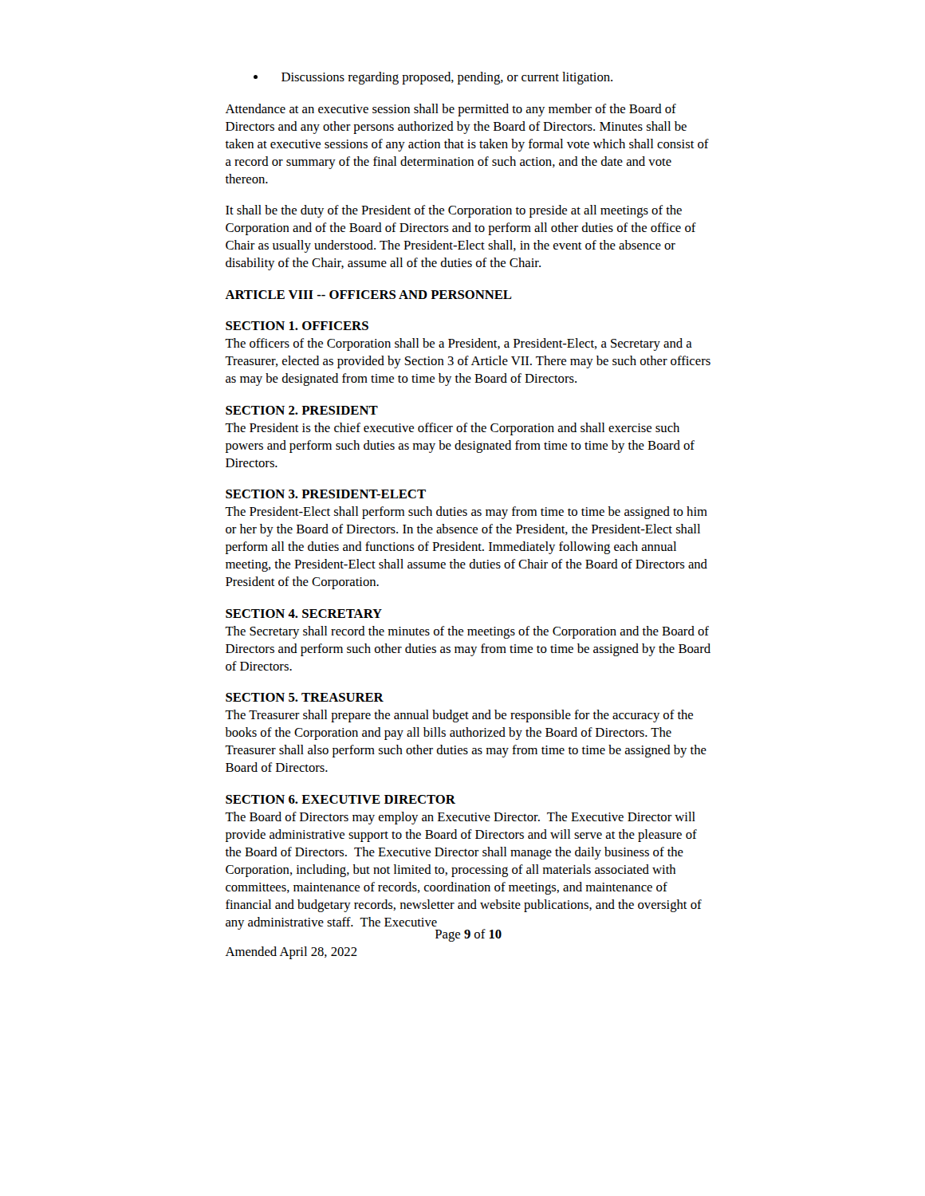Discussions regarding proposed, pending, or current litigation.
Attendance at an executive session shall be permitted to any member of the Board of Directors and any other persons authorized by the Board of Directors. Minutes shall be taken at executive sessions of any action that is taken by formal vote which shall consist of a record or summary of the final determination of such action, and the date and vote thereon.
It shall be the duty of the President of the Corporation to preside at all meetings of the Corporation and of the Board of Directors and to perform all other duties of the office of Chair as usually understood. The President-Elect shall, in the event of the absence or disability of the Chair, assume all of the duties of the Chair.
Article VIII -- Officers and Personnel
Section 1. Officers
The officers of the Corporation shall be a President, a President-Elect, a Secretary and a Treasurer, elected as provided by Section 3 of Article VII. There may be such other officers as may be designated from time to time by the Board of Directors.
Section 2. President
The President is the chief executive officer of the Corporation and shall exercise such powers and perform such duties as may be designated from time to time by the Board of Directors.
Section 3. President-Elect
The President-Elect shall perform such duties as may from time to time be assigned to him or her by the Board of Directors. In the absence of the President, the President-Elect shall perform all the duties and functions of President. Immediately following each annual meeting, the President-Elect shall assume the duties of Chair of the Board of Directors and President of the Corporation.
Section 4. Secretary
The Secretary shall record the minutes of the meetings of the Corporation and the Board of Directors and perform such other duties as may from time to time be assigned by the Board of Directors.
Section 5. Treasurer
The Treasurer shall prepare the annual budget and be responsible for the accuracy of the books of the Corporation and pay all bills authorized by the Board of Directors. The Treasurer shall also perform such other duties as may from time to time be assigned by the Board of Directors.
Section 6. Executive Director
The Board of Directors may employ an Executive Director. The Executive Director will provide administrative support to the Board of Directors and will serve at the pleasure of the Board of Directors. The Executive Director shall manage the daily business of the Corporation, including, but not limited to, processing of all materials associated with committees, maintenance of records, coordination of meetings, and maintenance of financial and budgetary records, newsletter and website publications, and the oversight of any administrative staff. The Executive
Page 9 of 10
Amended April 28, 2022